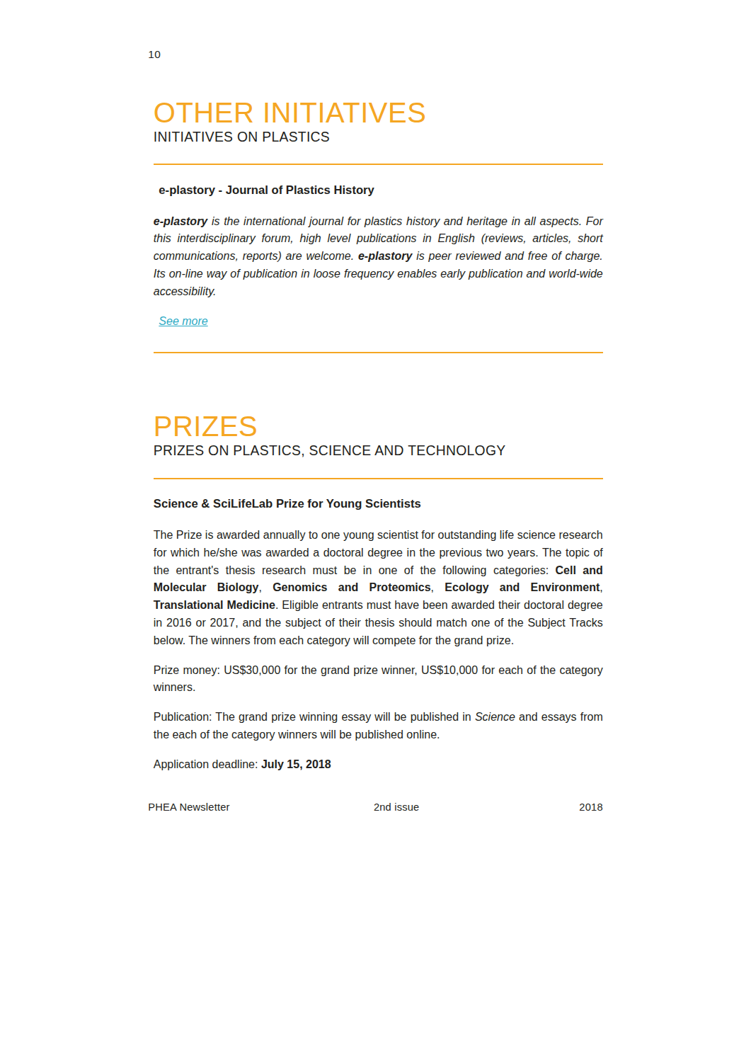10
Other initiatives
Initiatives on plastics
e-plastory - Journal of Plastics History
e-plastory is the international journal for plastics history and heritage in all aspects. For this interdisciplinary forum, high level publications in English (reviews, articles, short communications, reports) are welcome. e-plastory is peer reviewed and free of charge. Its on-line way of publication in loose frequency enables early publication and world-wide accessibility.
See more
Prizes
Prizes on plastics, science and technology
Science & SciLifeLab Prize for Young Scientists
The Prize is awarded annually to one young scientist for outstanding life science research for which he/she was awarded a doctoral degree in the previous two years. The topic of the entrant's thesis research must be in one of the following categories: Cell and Molecular Biology, Genomics and Proteomics, Ecology and Environment, Translational Medicine. Eligible entrants must have been awarded their doctoral degree in 2016 or 2017, and the subject of their thesis should match one of the Subject Tracks below. The winners from each category will compete for the grand prize.
Prize money: US$30,000 for the grand prize winner, US$10,000 for each of the category winners.
Publication: The grand prize winning essay will be published in Science and essays from the each of the category winners will be published online.
Application deadline: July 15, 2018
PHEA Newsletter 2nd issue 2018